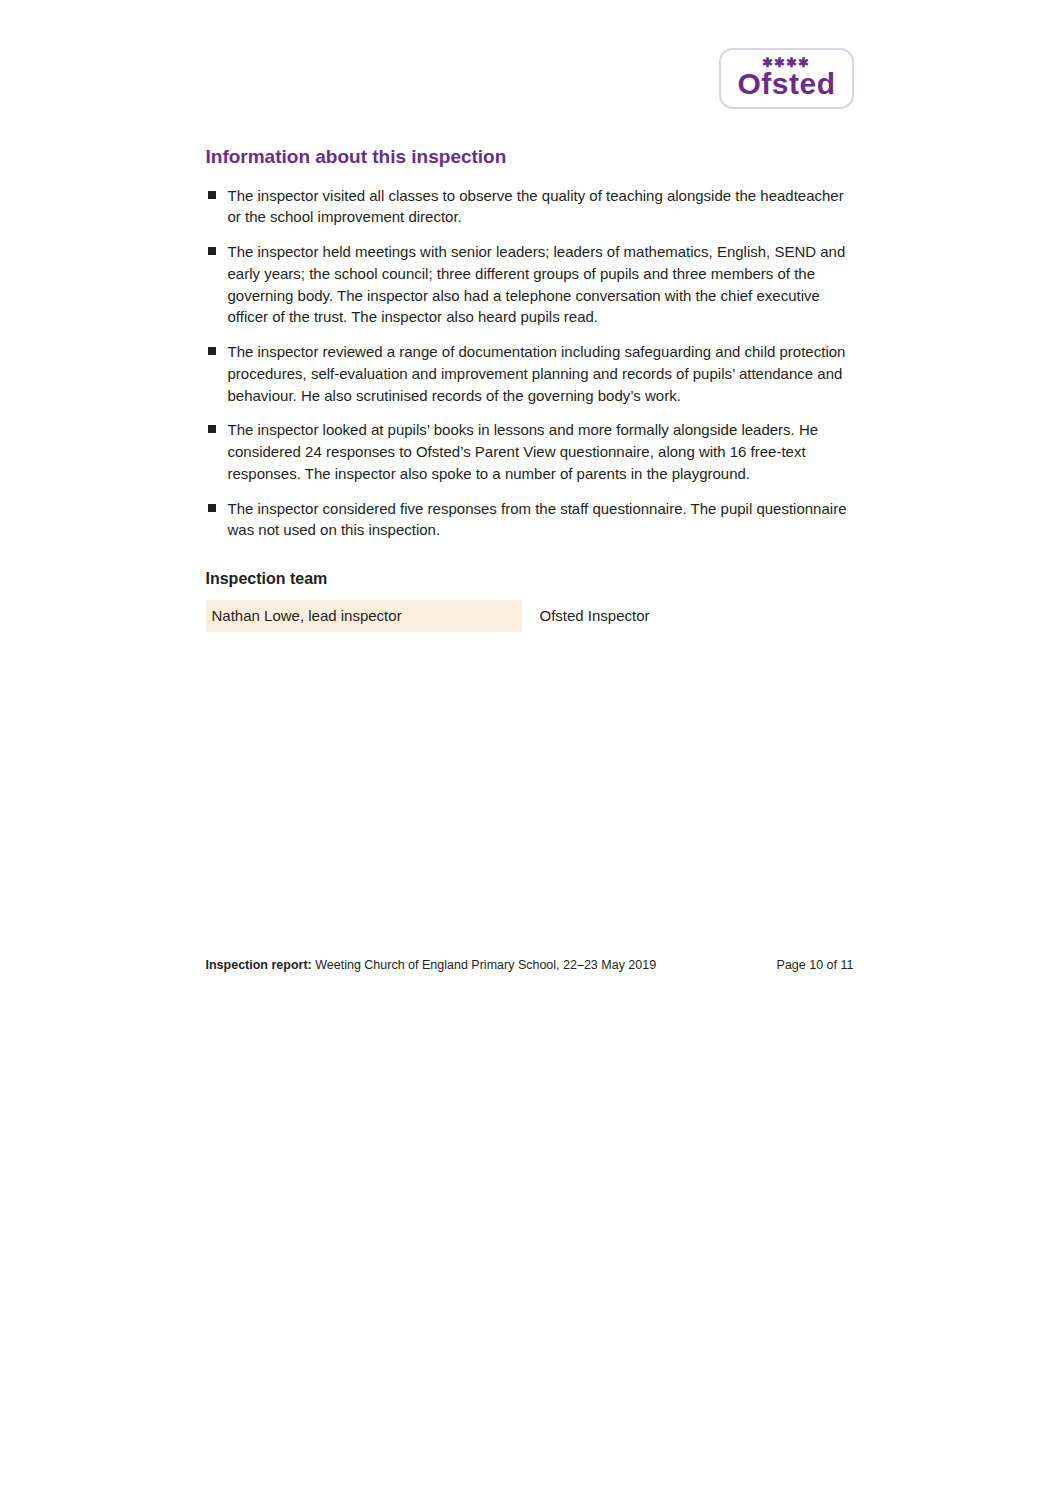✱✱✱✱
Ofsted
Information about this inspection
The inspector visited all classes to observe the quality of teaching alongside the headteacher or the school improvement director.
The inspector held meetings with senior leaders; leaders of mathematics, English, SEND and early years; the school council; three different groups of pupils and three members of the governing body. The inspector also had a telephone conversation with the chief executive officer of the trust. The inspector also heard pupils read.
The inspector reviewed a range of documentation including safeguarding and child protection procedures, self-evaluation and improvement planning and records of pupils’ attendance and behaviour. He also scrutinised records of the governing body’s work.
The inspector looked at pupils’ books in lessons and more formally alongside leaders. He considered 24 responses to Ofsted’s Parent View questionnaire, along with 16 free-text responses. The inspector also spoke to a number of parents in the playground.
The inspector considered five responses from the staff questionnaire. The pupil questionnaire was not used on this inspection.
Inspection team
| Nathan Lowe, lead inspector | Ofsted Inspector |
Inspection report: Weeting Church of England Primary School, 22–23 May 2019 Page 10 of 11